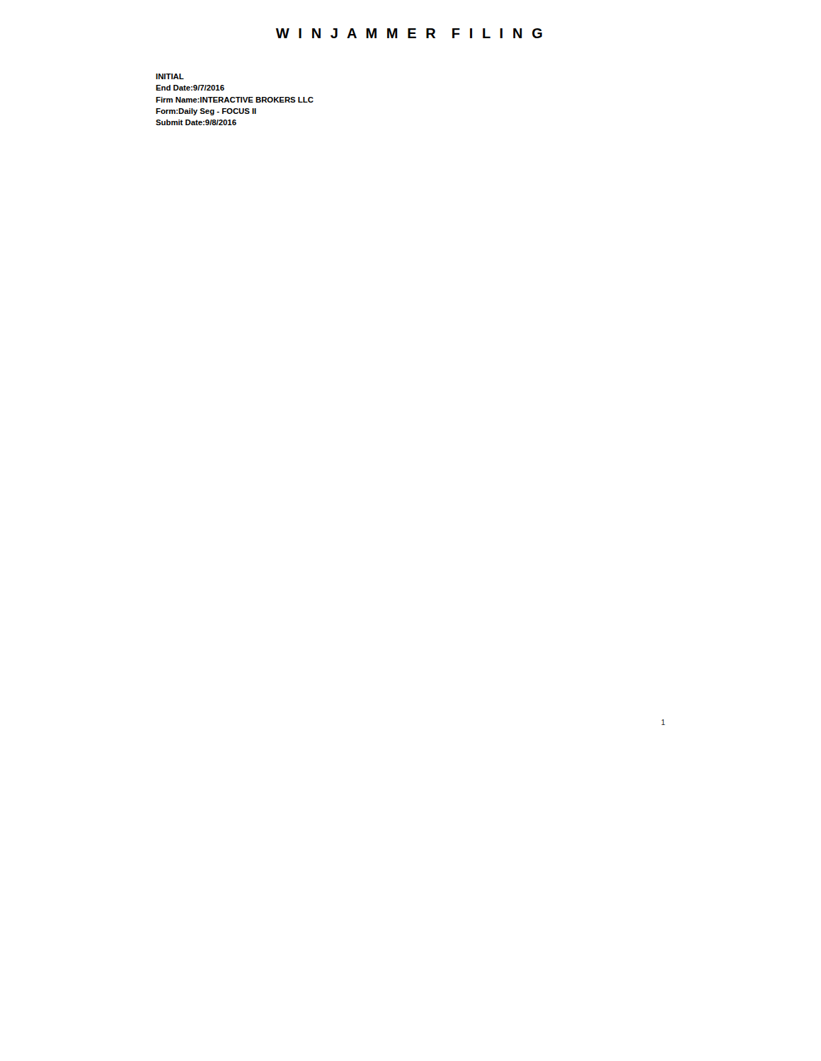W I N J A M M E R F I L I N G
INITIAL
End Date:9/7/2016
Firm Name:INTERACTIVE BROKERS LLC
Form:Daily Seg - FOCUS II
Submit Date:9/8/2016
1